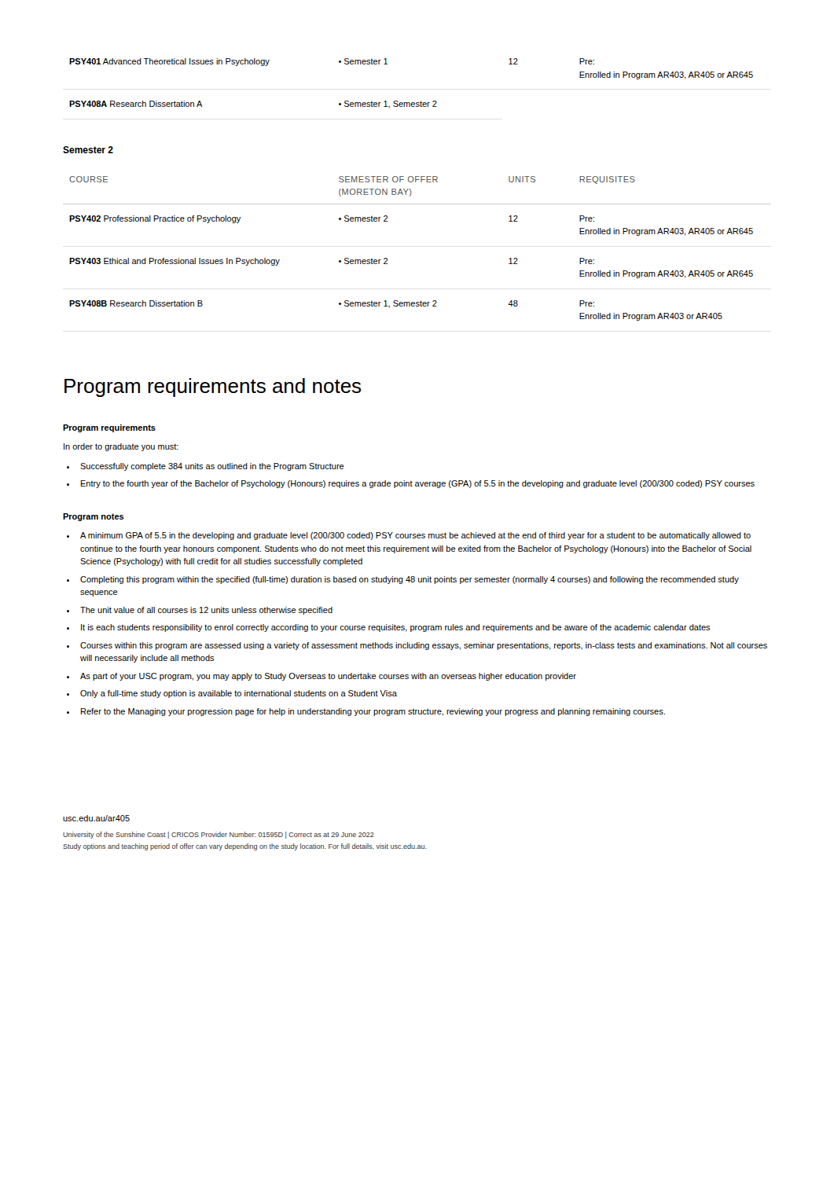| PSY401 Advanced Theoretical Issues in Psychology | • Semester 1 | 12 | Pre: Enrolled in Program AR403, AR405 or AR645 |
| PSY408A Research Dissertation A | • Semester 1, Semester 2 | | |
Semester 2
| COURSE | SEMESTER OF OFFER (MORETON BAY) | UNITS | REQUISITES |
| --- | --- | --- | --- |
| PSY402 Professional Practice of Psychology | • Semester 2 | 12 | Pre: Enrolled in Program AR403, AR405 or AR645 |
| PSY403 Ethical and Professional Issues In Psychology | • Semester 2 | 12 | Pre: Enrolled in Program AR403, AR405 or AR645 |
| PSY408B Research Dissertation B | • Semester 1, Semester 2 | 48 | Pre: Enrolled in Program AR403 or AR405 |
Program requirements and notes
Program requirements
In order to graduate you must:
Successfully complete 384 units as outlined in the Program Structure
Entry to the fourth year of the Bachelor of Psychology (Honours) requires a grade point average (GPA) of 5.5 in the developing and graduate level (200/300 coded) PSY courses
Program notes
A minimum GPA of 5.5 in the developing and graduate level (200/300 coded) PSY courses must be achieved at the end of third year for a student to be automatically allowed to continue to the fourth year honours component. Students who do not meet this requirement will be exited from the Bachelor of Psychology (Honours) into the Bachelor of Social Science (Psychology) with full credit for all studies successfully completed
Completing this program within the specified (full-time) duration is based on studying 48 unit points per semester (normally 4 courses) and following the recommended study sequence
The unit value of all courses is 12 units unless otherwise specified
It is each students responsibility to enrol correctly according to your course requisites, program rules and requirements and be aware of the academic calendar dates
Courses within this program are assessed using a variety of assessment methods including essays, seminar presentations, reports, in-class tests and examinations. Not all courses will necessarily include all methods
As part of your USC program, you may apply to Study Overseas to undertake courses with an overseas higher education provider
Only a full-time study option is available to international students on a Student Visa
Refer to the Managing your progression page for help in understanding your program structure, reviewing your progress and planning remaining courses.
usc.edu.au/ar405
University of the Sunshine Coast | CRICOS Provider Number: 01595D | Correct as at 29 June 2022
Study options and teaching period of offer can vary depending on the study location. For full details, visit usc.edu.au.